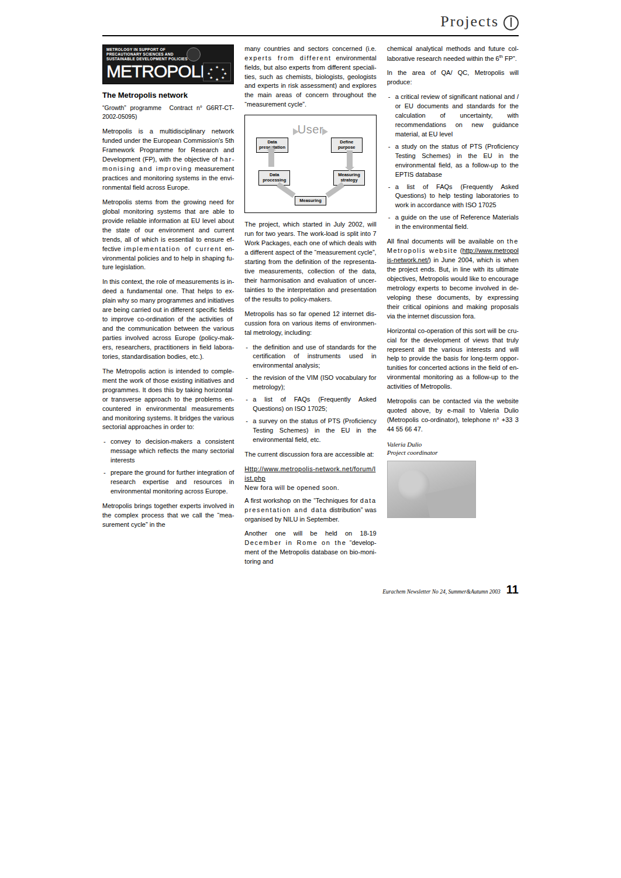Projects
Metrology in support of
precautionary sciences and
sustainable development policies
METROPOLIS
★ ★ ★ ★ ★ ★ ★ ★
The Metropolis network
“Growth” programme Contract n° G6RT-CT-2002-05095)
Metropolis is a multidisciplinary network funded under the European Commission's 5th Framework Programme for Research and Development (FP), with the objective of harmonising and improving measurement practices and monitoring systems in the environmental field across Europe.
Metropolis stems from the growing need for global monitoring systems that are able to provide reliable information at EU level about the state of our environment and current trends, all of which is essential to ensure effective implementation of current environmental policies and to help in shaping future legislation.
In this context, the role of measurements is indeed a fundamental one. That helps to explain why so many programmes and initiatives are being carried out in different specific fields to improve co-ordination of the activities of and the communication between the various parties involved across Europe (policy-makers, researchers, practitioners in field laboratories, standardisation bodies, etc.).
The Metropolis action is intended to complement the work of those existing initiatives and programmes. It does this by taking horizontal or transverse approach to the problems encountered in environmental measurements and monitoring systems. It bridges the various sectorial approaches in order to:
convey to decision-makers a consistent message which reflects the many sectorial interests
prepare the ground for further integration of research expertise and resources in environmental monitoring across Europe.
Metropolis brings together experts involved in the complex process that we call the “measurement cycle” in the
many countries and sectors concerned (i.e. experts from different environmental fields, but also experts from different specialities, such as chemists, biologists, geologists and experts in risk assessment) and explores the main areas of concern throughout the “measurement cycle”.
User
Define
purpose
Measuring
strategy
Measuring
Data
processing
Data
presentation
The project, which started in July 2002, will run for two years. The work-load is split into 7 Work Packages, each one of which deals with a different aspect of the “measurement cycle”, starting from the definition of the representative measurements, collection of the data, their harmonisation and evaluation of uncertainties to the interpretation and presentation of the results to policy-makers.
Metropolis has so far opened 12 internet discussion fora on various items of environmental metrology, including:
the definition and use of standards for the certification of instruments used in environmental analysis;
the revision of the VIM (ISO vocabulary for metrology);
a list of FAQs (Frequently Asked Questions) on ISO 17025;
a survey on the status of PTS (Proficiency Testing Schemes) in the EU in the environmental field, etc.
The current discussion fora are accessible at:
Http://www.metropolis-network.net/forum/list.php
New fora will be opened soon.
A first workshop on the “Techniques for data presentation and data distribution” was organised by NILU in September.
Another one will be held on 18-19 December in Rome on the “development of the Metropolis database on bio-monitoring and
chemical analytical methods and future collaborative research needed within the 6th FP”.
In the area of QA/ QC, Metropolis will produce:
a critical review of significant national and / or EU documents and standards for the calculation of uncertainty, with recommendations on new guidance material, at EU level
a study on the status of PTS (Proficiency Testing Schemes) in the EU in the environmental field, as a follow-up to the EPTIS database
a list of FAQs (Frequently Asked Questions) to help testing laboratories to work in accordance with ISO 17025
a guide on the use of Reference Materials in the environmental field.
All final documents will be available on the Metropolis website (http://www.metropolis-network.net/) in June 2004, which is when the project ends. But, in line with its ultimate objectives, Metropolis would like to encourage metrology experts to become involved in developing these documents, by expressing their critical opinions and making proposals via the internet discussion fora.
Horizontal co-operation of this sort will be crucial for the development of views that truly represent all the various interests and will help to provide the basis for long-term opportunities for concerted actions in the field of environmental monitoring as a follow-up to the activities of Metropolis.
Metropolis can be contacted via the website quoted above, by e-mail to Valeria Dulio (Metropolis co-ordinator), telephone n° +33 3 44 55 66 47.
Valeria Dulio
Project coordinator
Eurachem Newsletter No 24, Summer&Autumn 2003
11